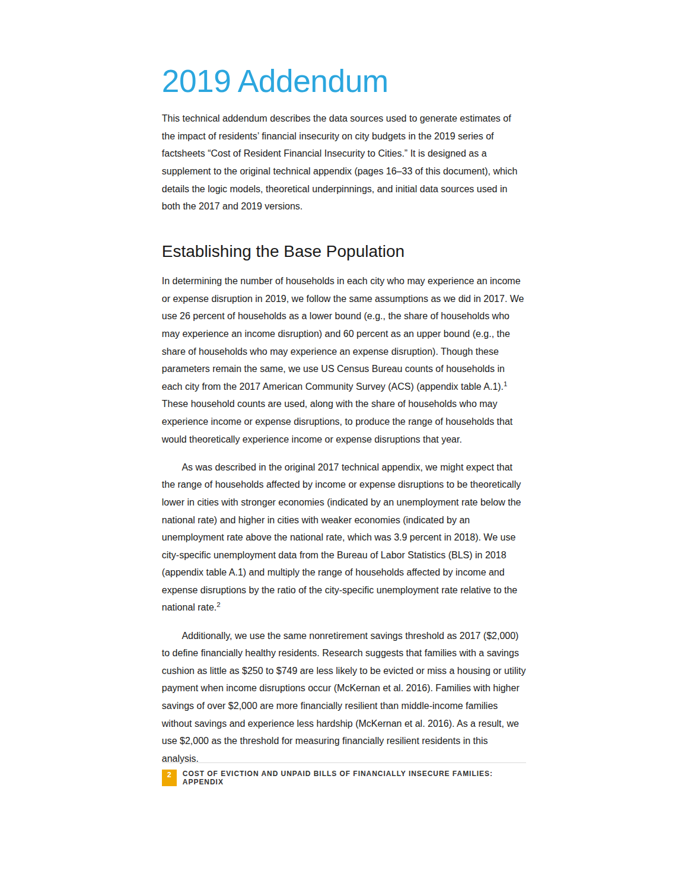2019 Addendum
This technical addendum describes the data sources used to generate estimates of the impact of residents’ financial insecurity on city budgets in the 2019 series of factsheets “Cost of Resident Financial Insecurity to Cities.” It is designed as a supplement to the original technical appendix (pages 16–33 of this document), which details the logic models, theoretical underpinnings, and initial data sources used in both the 2017 and 2019 versions.
Establishing the Base Population
In determining the number of households in each city who may experience an income or expense disruption in 2019, we follow the same assumptions as we did in 2017. We use 26 percent of households as a lower bound (e.g., the share of households who may experience an income disruption) and 60 percent as an upper bound (e.g., the share of households who may experience an expense disruption). Though these parameters remain the same, we use US Census Bureau counts of households in each city from the 2017 American Community Survey (ACS) (appendix table A.1).1 These household counts are used, along with the share of households who may experience income or expense disruptions, to produce the range of households that would theoretically experience income or expense disruptions that year.
As was described in the original 2017 technical appendix, we might expect that the range of households affected by income or expense disruptions to be theoretically lower in cities with stronger economies (indicated by an unemployment rate below the national rate) and higher in cities with weaker economies (indicated by an unemployment rate above the national rate, which was 3.9 percent in 2018). We use city-specific unemployment data from the Bureau of Labor Statistics (BLS) in 2018 (appendix table A.1) and multiply the range of households affected by income and expense disruptions by the ratio of the city-specific unemployment rate relative to the national rate.2
Additionally, we use the same nonretirement savings threshold as 2017 ($2,000) to define financially healthy residents. Research suggests that families with a savings cushion as little as $250 to $749 are less likely to be evicted or miss a housing or utility payment when income disruptions occur (McKernan et al. 2016). Families with higher savings of over $2,000 are more financially resilient than middle-income families without savings and experience less hardship (McKernan et al. 2016). As a result, we use $2,000 as the threshold for measuring financially resilient residents in this analysis.
2 Cost of Eviction and Unpaid Bills of Financially Insecure Families: Appendix